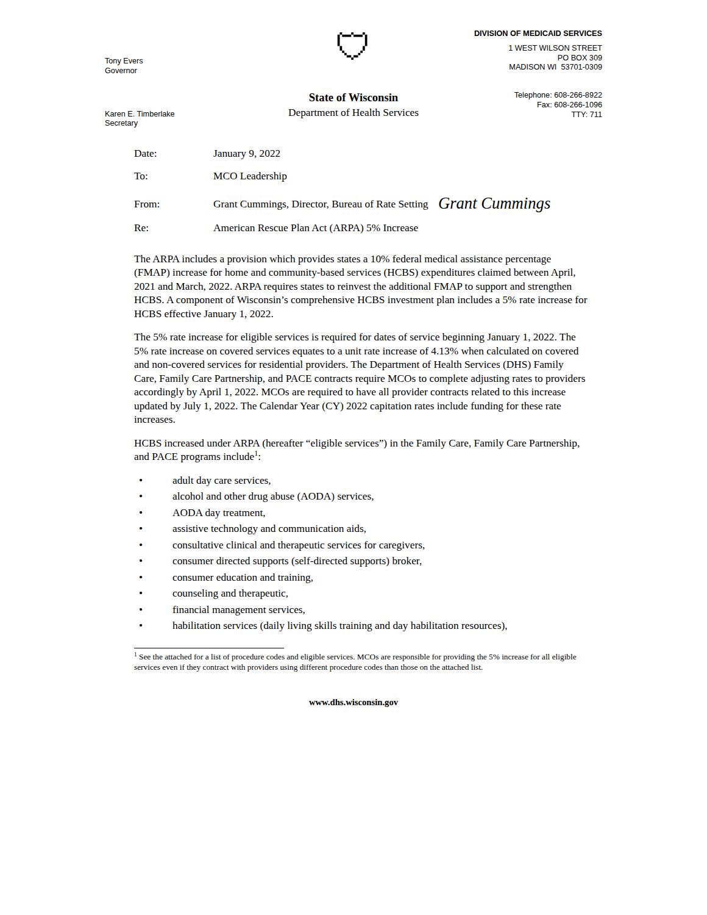Tony Evers
Governor
Karen E. Timberlake
Secretary
🛡
State of Wisconsin
Department of Health Services
DIVISION OF MEDICAID SERVICES
1 WEST WILSON STREET
PO BOX 309
MADISON WI 53701-0309
Telephone: 608-266-8922
Fax: 608-266-1096
TTY: 711
Date:
January 9, 2022
To:
MCO Leadership
From:
Grant Cummings, Director, Bureau of Rate Setting Grant Cummings
Re:
American Rescue Plan Act (ARPA) 5% Increase
The ARPA includes a provision which provides states a 10% federal medical assistance percentage (FMAP) increase for home and community-based services (HCBS) expenditures claimed between April, 2021 and March, 2022. ARPA requires states to reinvest the additional FMAP to support and strengthen HCBS. A component of Wisconsin’s comprehensive HCBS investment plan includes a 5% rate increase for HCBS effective January 1, 2022.
The 5% rate increase for eligible services is required for dates of service beginning January 1, 2022. The 5% rate increase on covered services equates to a unit rate increase of 4.13% when calculated on covered and non-covered services for residential providers. The Department of Health Services (DHS) Family Care, Family Care Partnership, and PACE contracts require MCOs to complete adjusting rates to providers accordingly by April 1, 2022. MCOs are required to have all provider contracts related to this increase updated by July 1, 2022. The Calendar Year (CY) 2022 capitation rates include funding for these rate increases.
HCBS increased under ARPA (hereafter “eligible services”) in the Family Care, Family Care Partnership, and PACE programs include1:
adult day care services,
alcohol and other drug abuse (AODA) services,
AODA day treatment,
assistive technology and communication aids,
consultative clinical and therapeutic services for caregivers,
consumer directed supports (self-directed supports) broker,
consumer education and training,
counseling and therapeutic,
financial management services,
habilitation services (daily living skills training and day habilitation resources),
1 See the attached for a list of procedure codes and eligible services. MCOs are responsible for providing the 5% increase for all eligible services even if they contract with providers using different procedure codes than those on the attached list.
www.dhs.wisconsin.gov